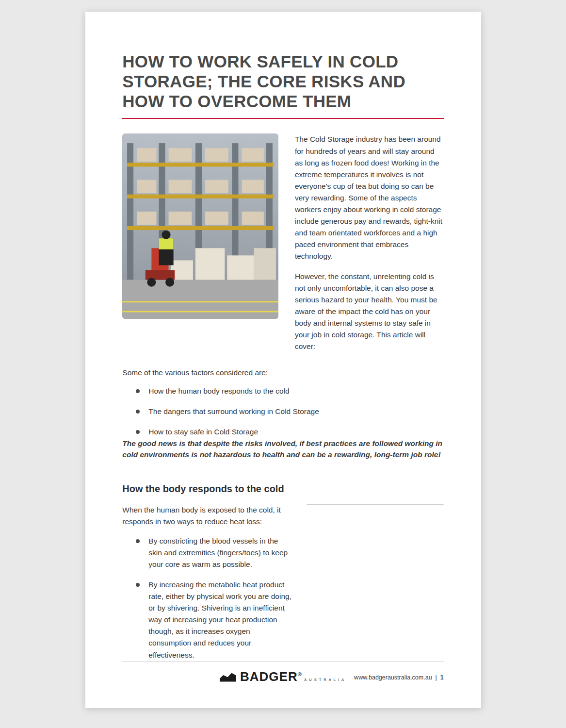How to work safely in cold storage; the core risks and how to overcome them
The Cold Storage industry has been around for hundreds of years and will stay around as long as frozen food does! Working in the extreme temperatures it involves is not everyone's cup of tea but doing so can be very rewarding. Some of the aspects workers enjoy about working in cold storage include generous pay and rewards, tight-knit and team orientated workforces and a high paced environment that embraces technology.
However, the constant, unrelenting cold is not only uncomfortable, it can also pose a serious hazard to your health. You must be aware of the impact the cold has on your body and internal systems to stay safe in your job in cold storage. This article will cover:
Some of the various factors considered are:
How the human body responds to the cold
The dangers that surround working in Cold Storage
How to stay safe in Cold Storage
The good news is that despite the risks involved, if best practices are followed working in cold environments is not hazardous to health and can be a rewarding, long-term job role!
How the body responds to the cold
When the human body is exposed to the cold, it responds in two ways to reduce heat loss:
By constricting the blood vessels in the skin and extremities (fingers/toes) to keep your core as warm as possible.
By increasing the metabolic heat product rate, either by physical work you are doing, or by shivering. Shivering is an inefficient way of increasing your heat production though, as it increases oxygen consumption and reduces your effectiveness.
BADGER® AUSTRALIA
www.badgeraustralia.com.au | 1